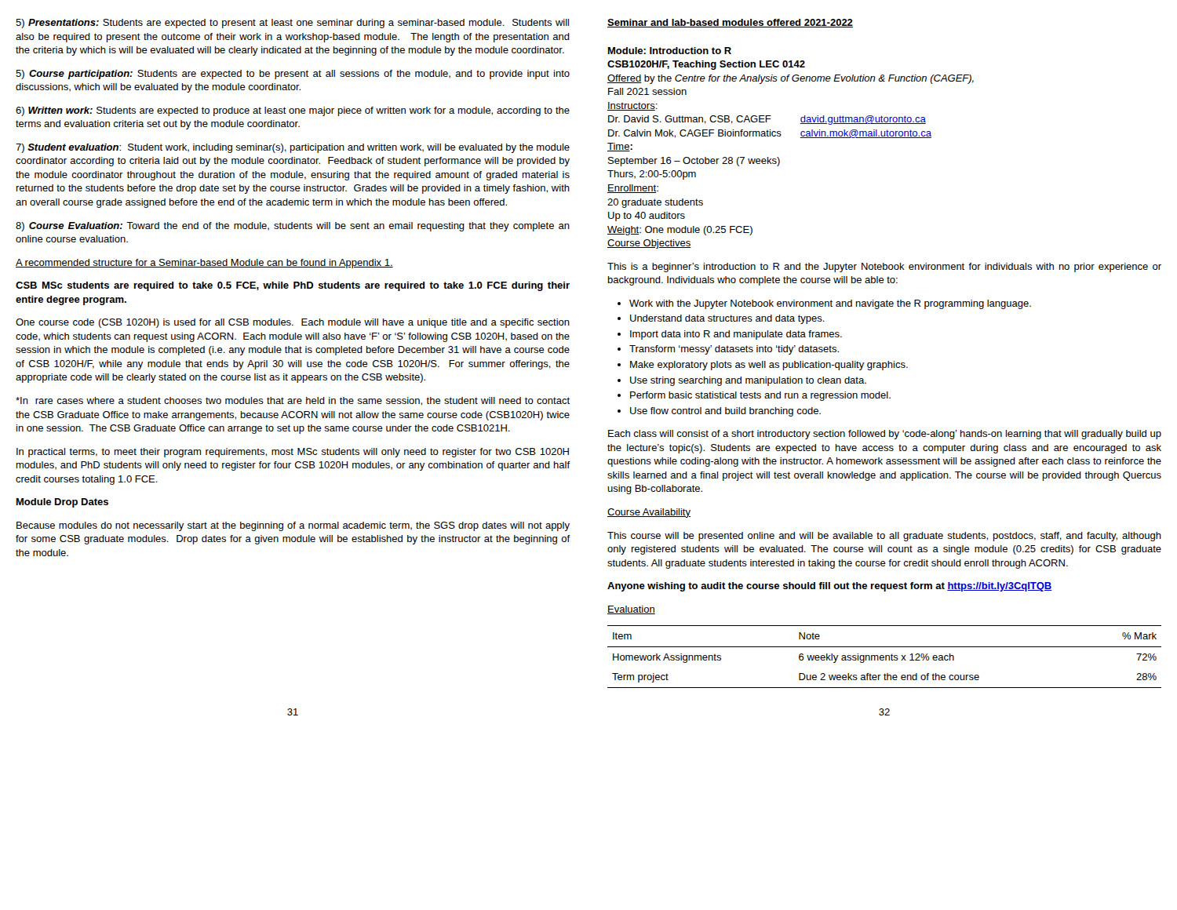5) Presentations: Students are expected to present at least one seminar during a seminar-based module. Students will also be required to present the outcome of their work in a workshop-based module. The length of the presentation and the criteria by which is will be evaluated will be clearly indicated at the beginning of the module by the module coordinator.
5) Course participation: Students are expected to be present at all sessions of the module, and to provide input into discussions, which will be evaluated by the module coordinator.
6) Written work: Students are expected to produce at least one major piece of written work for a module, according to the terms and evaluation criteria set out by the module coordinator.
7) Student evaluation: Student work, including seminar(s), participation and written work, will be evaluated by the module coordinator according to criteria laid out by the module coordinator. Feedback of student performance will be provided by the module coordinator throughout the duration of the module, ensuring that the required amount of graded material is returned to the students before the drop date set by the course instructor. Grades will be provided in a timely fashion, with an overall course grade assigned before the end of the academic term in which the module has been offered.
8) Course Evaluation: Toward the end of the module, students will be sent an email requesting that they complete an online course evaluation.
A recommended structure for a Seminar-based Module can be found in Appendix 1.
CSB MSc students are required to take 0.5 FCE, while PhD students are required to take 1.0 FCE during their entire degree program.
One course code (CSB 1020H) is used for all CSB modules. Each module will have a unique title and a specific section code, which students can request using ACORN. Each module will also have ‘F’ or ‘S’ following CSB 1020H, based on the session in which the module is completed (i.e. any module that is completed before December 31 will have a course code of CSB 1020H/F, while any module that ends by April 30 will use the code CSB 1020H/S. For summer offerings, the appropriate code will be clearly stated on the course list as it appears on the CSB website).
*In rare cases where a student chooses two modules that are held in the same session, the student will need to contact the CSB Graduate Office to make arrangements, because ACORN will not allow the same course code (CSB1020H) twice in one session. The CSB Graduate Office can arrange to set up the same course under the code CSB1021H.
In practical terms, to meet their program requirements, most MSc students will only need to register for two CSB 1020H modules, and PhD students will only need to register for four CSB 1020H modules, or any combination of quarter and half credit courses totaling 1.0 FCE.
Module Drop Dates
Because modules do not necessarily start at the beginning of a normal academic term, the SGS drop dates will not apply for some CSB graduate modules. Drop dates for a given module will be established by the instructor at the beginning of the module.
31
Seminar and lab-based modules offered 2021-2022
Module: Introduction to R
CSB1020H/F, Teaching Section LEC 0142
Offered by the Centre for the Analysis of Genome Evolution & Function (CAGEF),
Fall 2021 session
Instructors:
| Dr. David S. Guttman, CSB, CAGEF | david.guttman@utoronto.ca |
| Dr. Calvin Mok, CAGEF Bioinformatics | calvin.mok@mail.utoronto.ca |
Time:
September 16 – October 28 (7 weeks)
Thurs, 2:00-5:00pm
Enrollment:
20 graduate students
Up to 40 auditors
Weight: One module (0.25 FCE)
Course Objectives
This is a beginner’s introduction to R and the Jupyter Notebook environment for individuals with no prior experience or background. Individuals who complete the course will be able to:
Work with the Jupyter Notebook environment and navigate the R programming language.
Understand data structures and data types.
Import data into R and manipulate data frames.
Transform ‘messy’ datasets into ‘tidy’ datasets.
Make exploratory plots as well as publication-quality graphics.
Use string searching and manipulation to clean data.
Perform basic statistical tests and run a regression model.
Use flow control and build branching code.
Each class will consist of a short introductory section followed by ‘code-along’ hands-on learning that will gradually build up the lecture’s topic(s). Students are expected to have access to a computer during class and are encouraged to ask questions while coding-along with the instructor. A homework assessment will be assigned after each class to reinforce the skills learned and a final project will test overall knowledge and application. The course will be provided through Quercus using Bb-collaborate.
Course Availability
This course will be presented online and will be available to all graduate students, postdocs, staff, and faculty, although only registered students will be evaluated. The course will count as a single module (0.25 credits) for CSB graduate students. All graduate students interested in taking the course for credit should enroll through ACORN.
Anyone wishing to audit the course should fill out the request form at https://bit.ly/3CqITQB
Evaluation
| Item | Note | % Mark |
| --- | --- | --- |
| Homework Assignments | 6 weekly assignments x 12% each | 72% |
| Term project | Due 2 weeks after the end of the course | 28% |
32